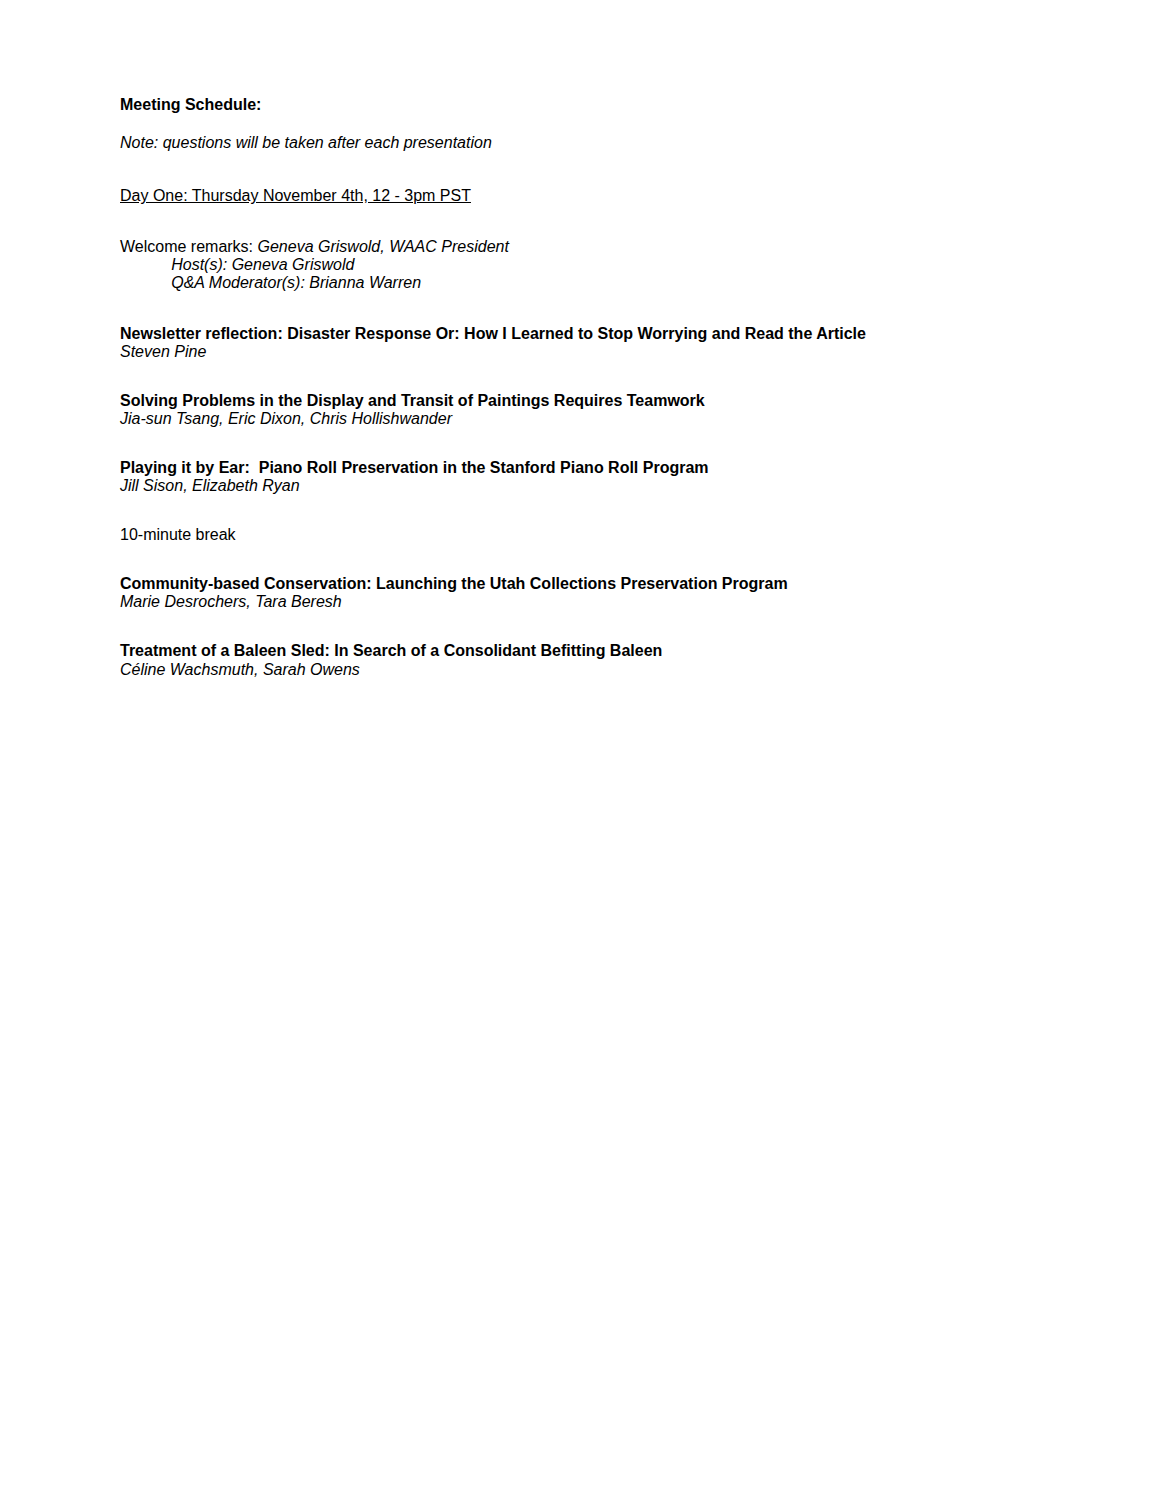Meeting Schedule:
Note: questions will be taken after each presentation
Day One: Thursday November 4th, 12 - 3pm PST
Welcome remarks: Geneva Griswold, WAAC President Host(s): Geneva Griswold Q&A Moderator(s): Brianna Warren
Newsletter reflection: Disaster Response Or: How I Learned to Stop Worrying and Read the Article
Steven Pine
Solving Problems in the Display and Transit of Paintings Requires Teamwork
Jia-sun Tsang, Eric Dixon, Chris Hollishwander
Playing it by Ear: Piano Roll Preservation in the Stanford Piano Roll Program
Jill Sison, Elizabeth Ryan
10-minute break
Community-based Conservation: Launching the Utah Collections Preservation Program
Marie Desrochers, Tara Beresh
Treatment of a Baleen Sled: In Search of a Consolidant Befitting Baleen
Céline Wachsmuth, Sarah Owens